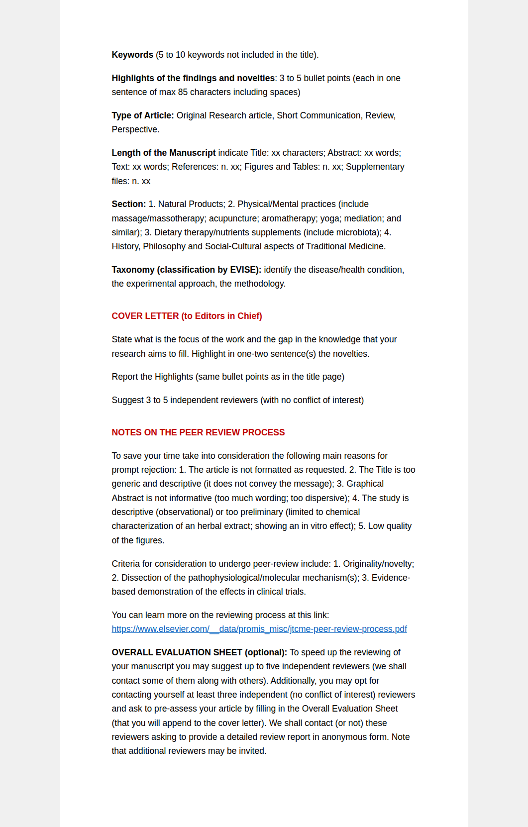Keywords (5 to 10 keywords not included in the title).
Highlights of the findings and novelties: 3 to 5 bullet points (each in one sentence of max 85 characters including spaces)
Type of Article: Original Research article, Short Communication, Review, Perspective.
Length of the Manuscript indicate Title: xx characters; Abstract: xx words; Text: xx words; References: n. xx; Figures and Tables: n. xx; Supplementary files: n. xx
Section: 1. Natural Products; 2. Physical/Mental practices (include massage/massotherapy; acupuncture; aromatherapy; yoga; mediation; and similar); 3. Dietary therapy/nutrients supplements (include microbiota); 4. History, Philosophy and Social-Cultural aspects of Traditional Medicine.
Taxonomy (classification by EVISE): identify the disease/health condition, the experimental approach, the methodology.
COVER LETTER (to Editors in Chief)
State what is the focus of the work and the gap in the knowledge that your research aims to fill. Highlight in one-two sentence(s) the novelties.
Report the Highlights (same bullet points as in the title page)
Suggest 3 to 5 independent reviewers (with no conflict of interest)
NOTES ON THE PEER REVIEW PROCESS
To save your time take into consideration the following main reasons for prompt rejection: 1. The article is not formatted as requested. 2. The Title is too generic and descriptive (it does not convey the message); 3. Graphical Abstract is not informative (too much wording; too dispersive); 4. The study is descriptive (observational) or too preliminary (limited to chemical characterization of an herbal extract; showing an in vitro effect); 5. Low quality of the figures.
Criteria for consideration to undergo peer-review include: 1. Originality/novelty; 2. Dissection of the pathophysiological/molecular mechanism(s); 3. Evidence-based demonstration of the effects in clinical trials.
You can learn more on the reviewing process at this link:
https://www.elsevier.com/__data/promis_misc/jtcme-peer-review-process.pdf
OVERALL EVALUATION SHEET (optional): To speed up the reviewing of your manuscript you may suggest up to five independent reviewers (we shall contact some of them along with others). Additionally, you may opt for contacting yourself at least three independent (no conflict of interest) reviewers and ask to pre-assess your article by filling in the Overall Evaluation Sheet (that you will append to the cover letter). We shall contact (or not) these reviewers asking to provide a detailed review report in anonymous form. Note that additional reviewers may be invited.